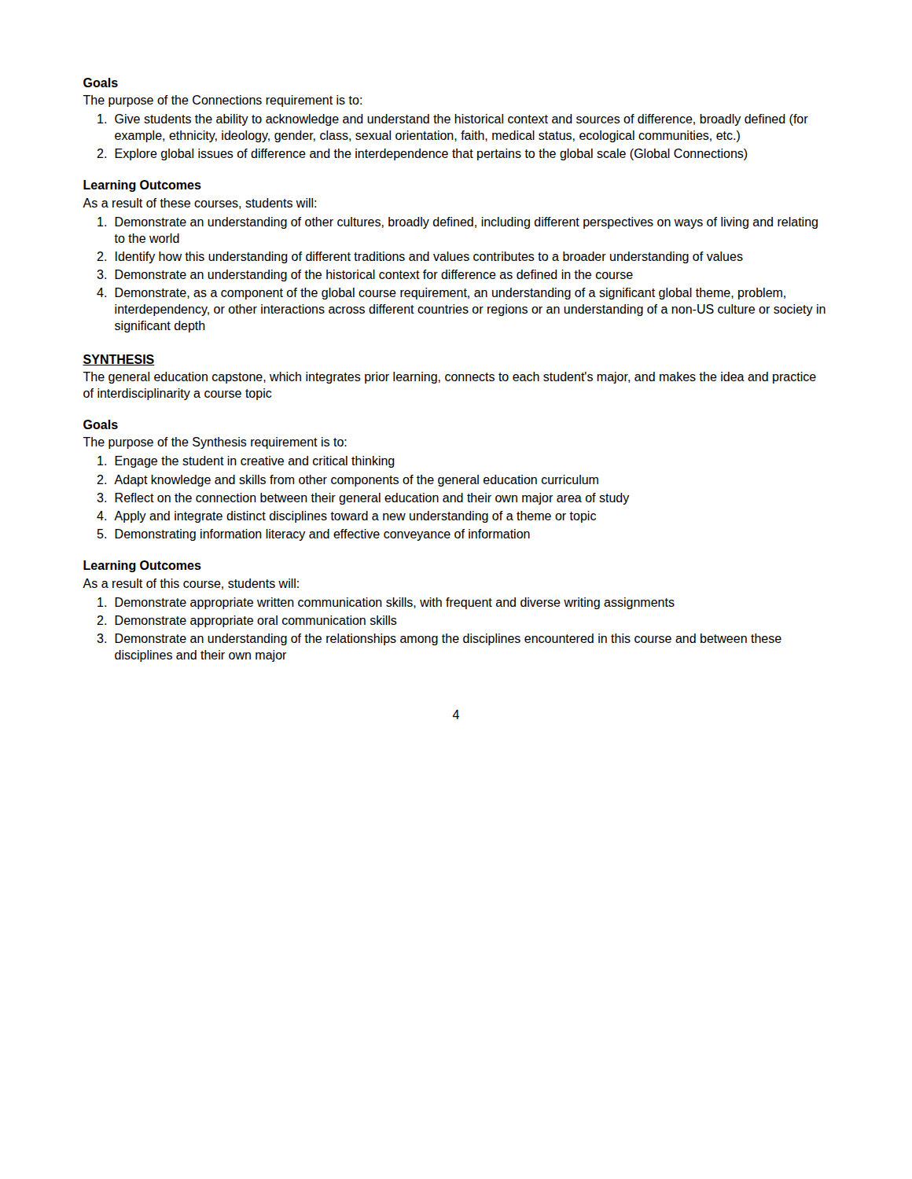Goals
The purpose of the Connections requirement is to:
Give students the ability to acknowledge and understand the historical context and sources of difference, broadly defined (for example, ethnicity, ideology, gender, class, sexual orientation, faith, medical status, ecological communities, etc.)
Explore global issues of difference and the interdependence that pertains to the global scale (Global Connections)
Learning Outcomes
As a result of these courses, students will:
Demonstrate an understanding of other cultures, broadly defined, including different perspectives on ways of living and relating to the world
Identify how this understanding of different traditions and values contributes to a broader understanding of values
Demonstrate an understanding of the historical context for difference as defined in the course
Demonstrate, as a component of the global course requirement, an understanding of a significant global theme, problem, interdependency, or other interactions across different countries or regions or an understanding of a non-US culture or society in significant depth
SYNTHESIS
The general education capstone, which integrates prior learning, connects to each student's major, and makes the idea and practice of interdisciplinarity a course topic
Goals
The purpose of the Synthesis requirement is to:
Engage the student in creative and critical thinking
Adapt knowledge and skills from other components of the general education curriculum
Reflect on the connection between their general education and their own major area of study
Apply and integrate distinct disciplines toward a new understanding of a theme or topic
Demonstrating information literacy and effective conveyance of information
Learning Outcomes
As a result of this course, students will:
Demonstrate appropriate written communication skills, with frequent and diverse writing assignments
Demonstrate appropriate oral communication skills
Demonstrate an understanding of the relationships among the disciplines encountered in this course and between these disciplines and their own major
4